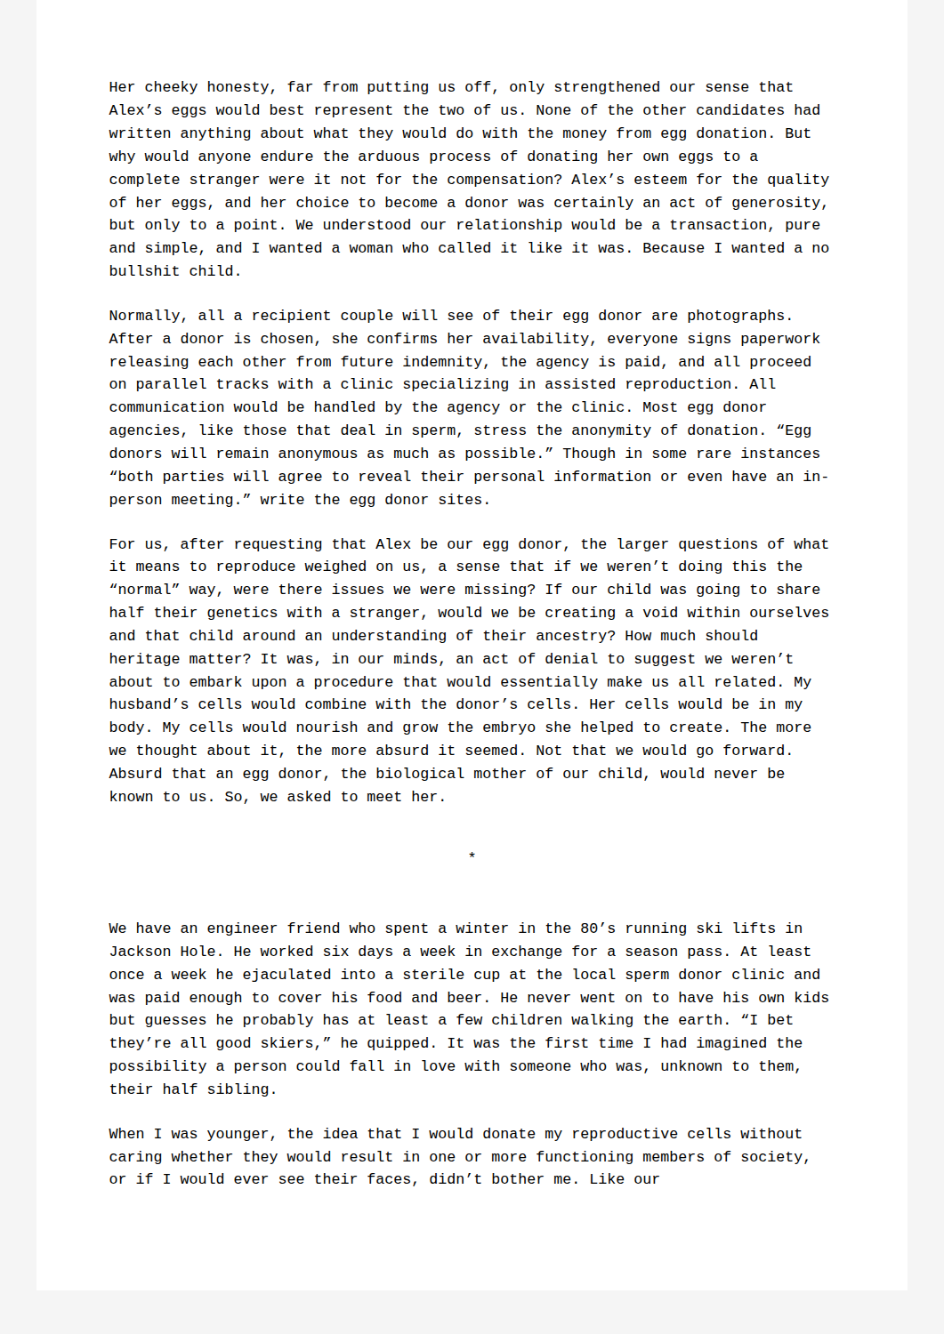Her cheeky honesty, far from putting us off, only strengthened our sense that Alex’s eggs would best represent the two of us. None of the other candidates had written anything about what they would do with the money from egg donation. But why would anyone endure the arduous process of donating her own eggs to a complete stranger were it not for the compensation? Alex’s esteem for the quality of her eggs, and her choice to become a donor was certainly an act of generosity, but only to a point. We understood our relationship would be a transaction, pure and simple, and I wanted a woman who called it like it was. Because I wanted a no bullshit child.
Normally, all a recipient couple will see of their egg donor are photographs. After a donor is chosen, she confirms her availability, everyone signs paperwork releasing each other from future indemnity, the agency is paid, and all proceed on parallel tracks with a clinic specializing in assisted reproduction. All communication would be handled by the agency or the clinic. Most egg donor agencies, like those that deal in sperm, stress the anonymity of donation. “Egg donors will remain anonymous as much as possible.” Though in some rare instances “both parties will agree to reveal their personal information or even have an in-person meeting.” write the egg donor sites.
For us, after requesting that Alex be our egg donor, the larger questions of what it means to reproduce weighed on us, a sense that if we weren’t doing this the “normal” way, were there issues we were missing? If our child was going to share half their genetics with a stranger, would we be creating a void within ourselves and that child around an understanding of their ancestry? How much should heritage matter? It was, in our minds, an act of denial to suggest we weren’t about to embark upon a procedure that would essentially make us all related. My husband’s cells would combine with the donor’s cells. Her cells would be in my body. My cells would nourish and grow the embryo she helped to create. The more we thought about it, the more absurd it seemed. Not that we would go forward. Absurd that an egg donor, the biological mother of our child, would never be known to us. So, we asked to meet her.
*
We have an engineer friend who spent a winter in the 80’s running ski lifts in Jackson Hole. He worked six days a week in exchange for a season pass. At least once a week he ejaculated into a sterile cup at the local sperm donor clinic and was paid enough to cover his food and beer. He never went on to have his own kids but guesses he probably has at least a few children walking the earth. “I bet they’re all good skiers,” he quipped. It was the first time I had imagined the possibility a person could fall in love with someone who was, unknown to them, their half sibling.
When I was younger, the idea that I would donate my reproductive cells without caring whether they would result in one or more functioning members of society, or if I would ever see their faces, didn’t bother me. Like our